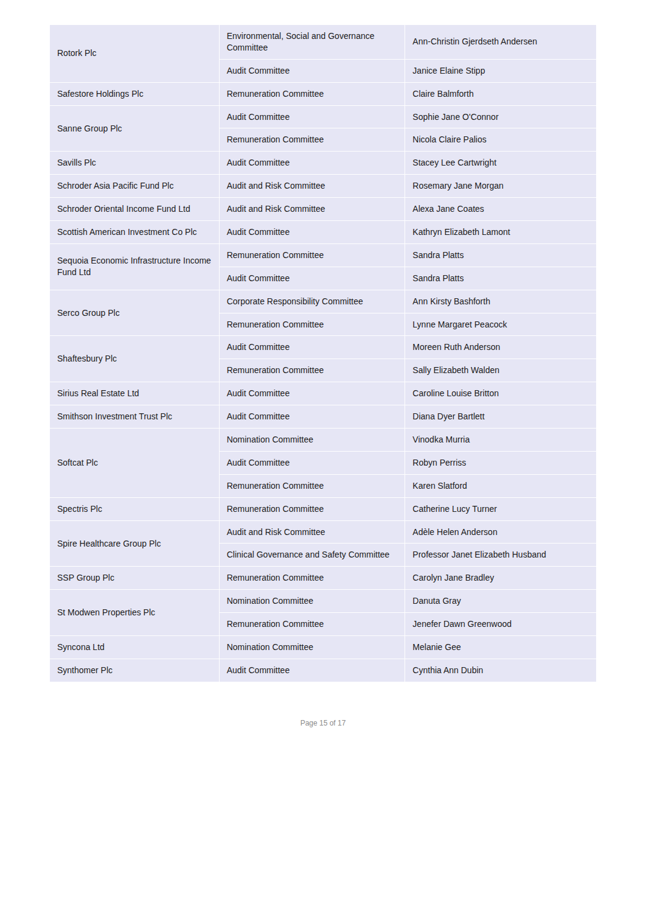| Rotork Plc | Environmental, Social and Governance Committee | Ann-Christin Gjerdseth Andersen |
| Audit Committee | Janice Elaine Stipp |
| Safestore Holdings Plc | Remuneration Committee | Claire Balmforth |
| Sanne Group Plc | Audit Committee | Sophie Jane O'Connor |
| Remuneration Committee | Nicola Claire Palios |
| Savills Plc | Audit Committee | Stacey Lee Cartwright |
| Schroder Asia Pacific Fund Plc | Audit and Risk Committee | Rosemary Jane Morgan |
| Schroder Oriental Income Fund Ltd | Audit and Risk Committee | Alexa Jane Coates |
| Scottish American Investment Co Plc | Audit Committee | Kathryn Elizabeth Lamont |
| Sequoia Economic Infrastructure Income Fund Ltd | Remuneration Committee | Sandra Platts |
| Audit Committee | Sandra Platts |
| Serco Group Plc | Corporate Responsibility Committee | Ann Kirsty Bashforth |
| Remuneration Committee | Lynne Margaret Peacock |
| Shaftesbury Plc | Audit Committee | Moreen Ruth Anderson |
| Remuneration Committee | Sally Elizabeth Walden |
| Sirius Real Estate Ltd | Audit Committee | Caroline Louise Britton |
| Smithson Investment Trust Plc | Audit Committee | Diana Dyer Bartlett |
| Softcat Plc | Nomination Committee | Vinodka Murria |
| Audit Committee | Robyn Perriss |
| Remuneration Committee | Karen Slatford |
| Spectris Plc | Remuneration Committee | Catherine Lucy Turner |
| Spire Healthcare Group Plc | Audit and Risk Committee | Adèle Helen Anderson |
| Clinical Governance and Safety Committee | Professor Janet Elizabeth Husband |
| SSP Group Plc | Remuneration Committee | Carolyn Jane Bradley |
| St Modwen Properties Plc | Nomination Committee | Danuta Gray |
| Remuneration Committee | Jenefer Dawn Greenwood |
| Syncona Ltd | Nomination Committee | Melanie Gee |
| Synthomer Plc | Audit Committee | Cynthia Ann Dubin |
Page 15 of 17